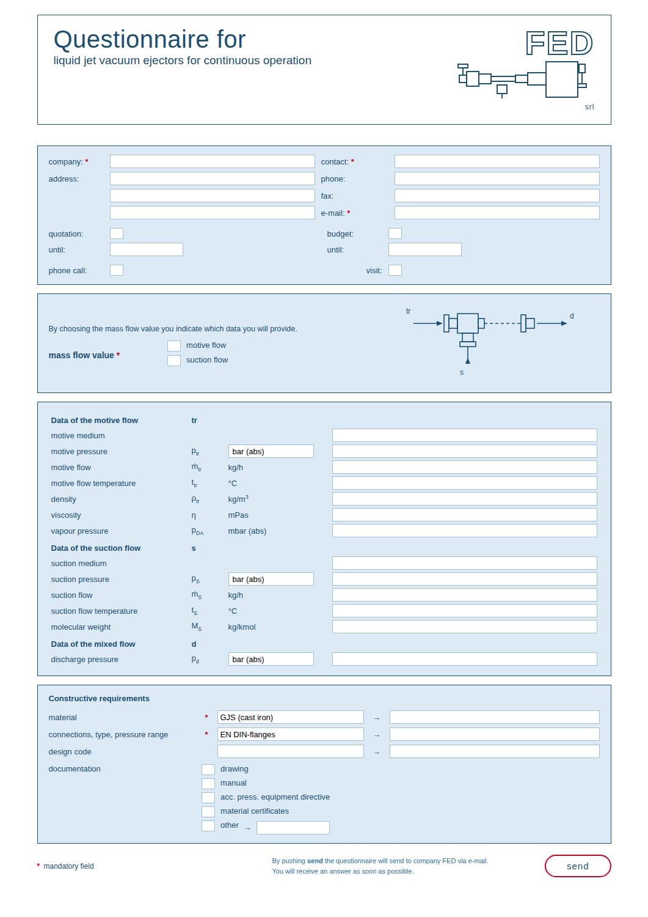Questionnaire for
liquid jet vacuum ejectors for continuous operation
FED
srl
company: * contact: * address: phone: fax: e-mail: *
quotation: budget: until: until:
phone call: visit:
By choosing the mass flow value you indicate which data you will provide.
mass flow value *
motive flow suction flow
tr d s
| Data of the motive flow | tr | | |
| motive medium | | | |
| motive pressure | p tr | bar (abs) | |
| motive flow | ṁ tr | kg/h | |
| motive flow temperature | t tr | °C | |
| density | ρ tr | kg/m 3 | |
| viscosity | η | mPas | |
| vapour pressure | p DA | mbar (abs) | |
| Data of the suction flow | s | | |
| suction medium | | | |
| suction pressure | p S | bar (abs) | |
| suction flow | ṁ S | kg/h | |
| suction flow temperature | t S | °C | |
| molecular weight | M S | kg/kmol | |
| Data of the mixed flow | d | | |
| discharge pressure | p d | bar (abs) | |
Constructive requirements
material * → connections, type, pressure range * → design code →
documentation
drawing manual acc. press. equipment directive material certificates
other →
* mandatory field
By pushing send the questionnaire will send to company FED via e-mail.
You will receive an answer as soon as possible.
send